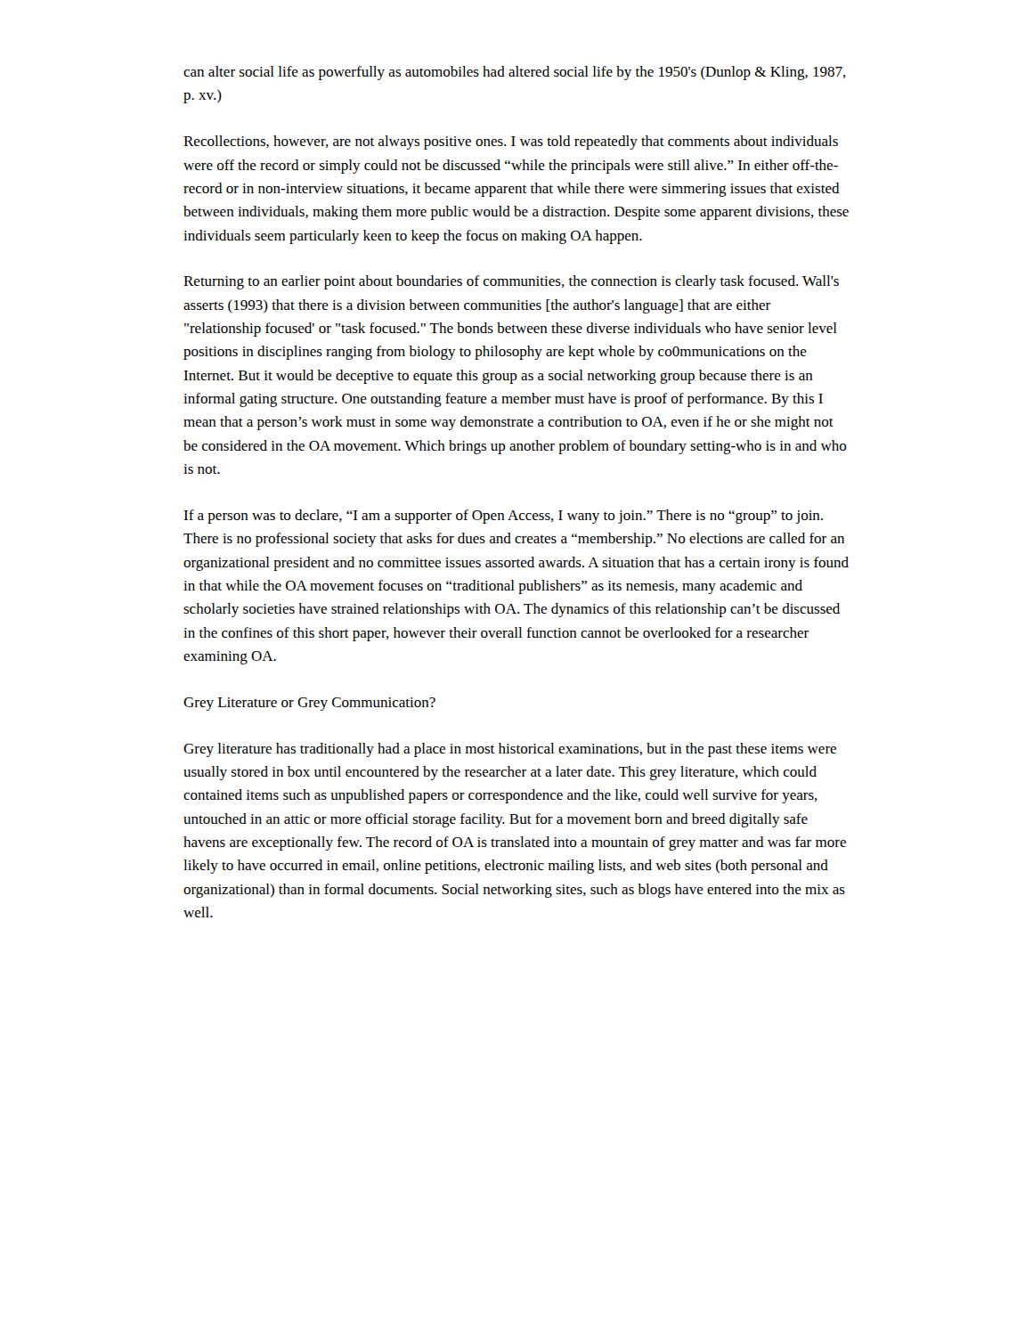can alter social life as powerfully as automobiles had altered social life by the 1950's (Dunlop & Kling, 1987, p. xv.)
Recollections, however, are not always positive ones. I was told repeatedly that comments about individuals were off the record or simply could not be discussed “while the principals were still alive.” In either off-the-record or in non-interview situations, it became apparent that while there were simmering issues that existed between individuals, making them more public would be a distraction. Despite some apparent divisions, these individuals seem particularly keen to keep the focus on making OA happen.
Returning to an earlier point about boundaries of communities, the connection is clearly task focused. Wall's asserts (1993) that there is a division between communities [the author's language] that are either "relationship focused' or "task focused." The bonds between these diverse individuals who have senior level positions in disciplines ranging from biology to philosophy are kept whole by co0mmunications on the Internet. But it would be deceptive to equate this group as a social networking group because there is an informal gating structure. One outstanding feature a member must have is proof of performance. By this I mean that a person’s work must in some way demonstrate a contribution to OA, even if he or she might not be considered in the OA movement. Which brings up another problem of boundary setting-who is in and who is not.
If a person was to declare, “I am a supporter of Open Access, I wany to join.” There is no “group” to join. There is no professional society that asks for dues and creates a “membership.” No elections are called for an organizational president and no committee issues assorted awards. A situation that has a certain irony is found in that while the OA movement focuses on “traditional publishers” as its nemesis, many academic and scholarly societies have strained relationships with OA. The dynamics of this relationship can’t be discussed in the confines of this short paper, however their overall function cannot be overlooked for a researcher examining OA.
Grey Literature or Grey Communication?
Grey literature has traditionally had a place in most historical examinations, but in the past these items were usually stored in box until encountered by the researcher at a later date. This grey literature, which could contained items such as unpublished papers or correspondence and the like, could well survive for years, untouched in an attic or more official storage facility. But for a movement born and breed digitally safe havens are exceptionally few. The record of OA is translated into a mountain of grey matter and was far more likely to have occurred in email, online petitions, electronic mailing lists, and web sites (both personal and organizational) than in formal documents. Social networking sites, such as blogs have entered into the mix as well.